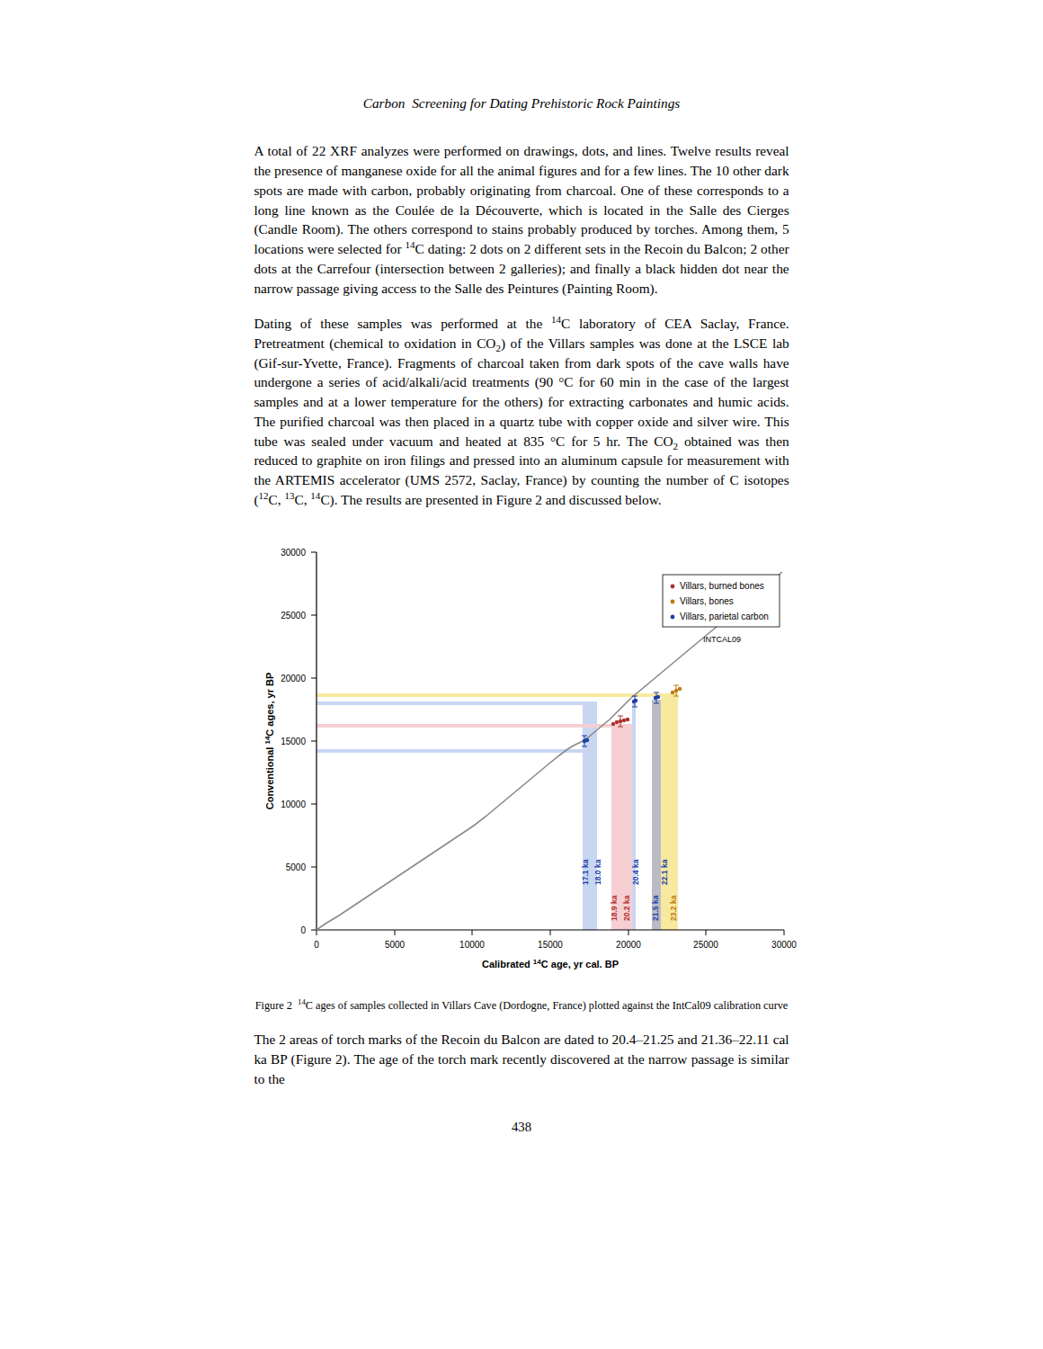Carbon Screening for Dating Prehistoric Rock Paintings
A total of 22 XRF analyzes were performed on drawings, dots, and lines. Twelve results reveal the presence of manganese oxide for all the animal figures and for a few lines. The 10 other dark spots are made with carbon, probably originating from charcoal. One of these corresponds to a long line known as the Coulée de la Découverte, which is located in the Salle des Cierges (Candle Room). The others correspond to stains probably produced by torches. Among them, 5 locations were selected for 14C dating: 2 dots on 2 different sets in the Recoin du Balcon; 2 other dots at the Carrefour (intersection between 2 galleries); and finally a black hidden dot near the narrow passage giving access to the Salle des Peintures (Painting Room).
Dating of these samples was performed at the 14C laboratory of CEA Saclay, France. Pretreatment (chemical to oxidation in CO2) of the Villars samples was done at the LSCE lab (Gif-sur-Yvette, France). Fragments of charcoal taken from dark spots of the cave walls have undergone a series of acid/alkali/acid treatments (90 °C for 60 min in the case of the largest samples and at a lower temperature for the others) for extracting carbonates and humic acids. The purified charcoal was then placed in a quartz tube with copper oxide and silver wire. This tube was sealed under vacuum and heated at 835 °C for 5 hr. The CO2 obtained was then reduced to graphite on iron filings and pressed into an aluminum capsule for measurement with the ARTEMIS accelerator (UMS 2572, Saclay, France) by counting the number of C isotopes (12C, 13C, 14C). The results are presented in Figure 2 and discussed below.
0 5000 10000 15000 20000 25000 30000 0 5000 10000 15000 20000 25000 30000 Calibrated 14C age, yr cal. BP Conventional 14C ages, yr BP Villars, burned bones Villars, bones Villars, parietal carbon INTCAL09 17.1 ka 18.0 ka 18.9 ka 20.2 ka 20.4 ka 21.5 ka 22.1 ka 23.2 ka
Figure 2 14C ages of samples collected in Villars Cave (Dordogne, France) plotted against the IntCal09 calibration curve
The 2 areas of torch marks of the Recoin du Balcon are dated to 20.4–21.25 and 21.36–22.11 cal ka BP (Figure 2). The age of the torch mark recently discovered at the narrow passage is similar to the
438